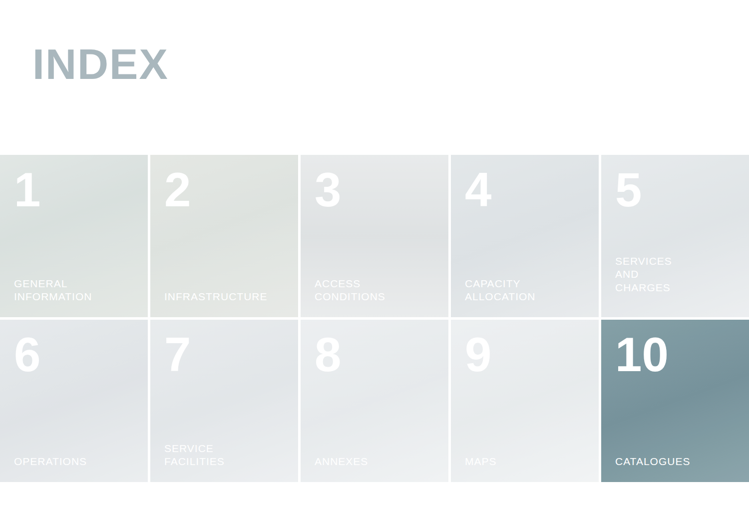INDEX
1
General
Information
2
Infrastructure
3
Access
Conditions
4
Capacity
Allocation
5
Services
and
Charges
6
Operations
7
Service
Facilities
8
Annexes
9
Maps
10
Catalogues